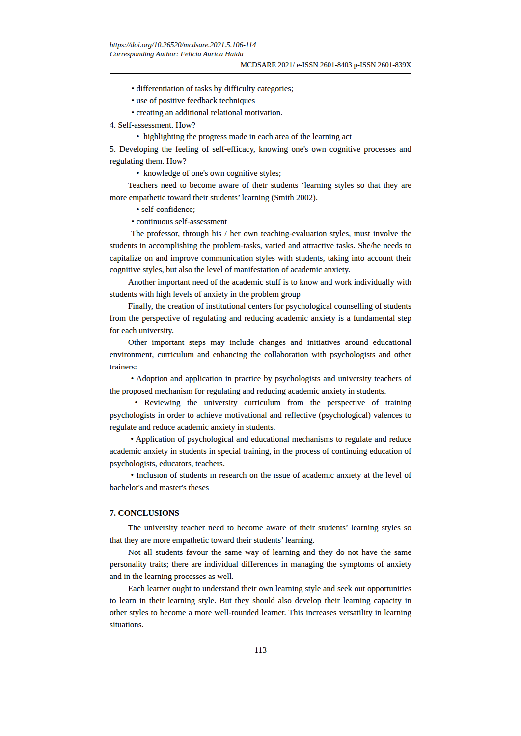https://doi.org/10.26520/mcdsare.2021.5.106-114
Corresponding Author: Felicia Aurica Haidu
MCDSARE 2021/ e-ISSN 2601-8403 p-ISSN 2601-839X
• differentiation of tasks by difficulty categories;
• use of positive feedback techniques
• creating an additional relational motivation.
4. Self-assessment. How?
• highlighting the progress made in each area of the learning act
5. Developing the feeling of self-efficacy, knowing one's own cognitive processes and regulating them. How?
• knowledge of one's own cognitive styles;
Teachers need to become aware of their students ’learning styles so that they are more empathetic toward their students’ learning (Smith 2002).
• self-confidence;
• continuous self-assessment
The professor, through his / her own teaching-evaluation styles, must involve the students in accomplishing the problem-tasks, varied and attractive tasks. She/he needs to capitalize on and improve communication styles with students, taking into account their cognitive styles, but also the level of manifestation of academic anxiety.
Another important need of the academic stuff is to know and work individually with students with high levels of anxiety in the problem group
Finally, the creation of institutional centers for psychological counselling of students from the perspective of regulating and reducing academic anxiety is a fundamental step for each university.
Other important steps may include changes and initiatives around educational environment, curriculum and enhancing the collaboration with psychologists and other trainers:
• Adoption and application in practice by psychologists and university teachers of the proposed mechanism for regulating and reducing academic anxiety in students.
• Reviewing the university curriculum from the perspective of training psychologists in order to achieve motivational and reflective (psychological) valences to regulate and reduce academic anxiety in students.
• Application of psychological and educational mechanisms to regulate and reduce academic anxiety in students in special training, in the process of continuing education of psychologists, educators, teachers.
• Inclusion of students in research on the issue of academic anxiety at the level of bachelor's and master's theses
7. CONCLUSIONS
The university teacher need to become aware of their students’ learning styles so that they are more empathetic toward their students’ learning.
Not all students favour the same way of learning and they do not have the same personality traits; there are individual differences in managing the symptoms of anxiety and in the learning processes as well.
Each learner ought to understand their own learning style and seek out opportunities to learn in their learning style. But they should also develop their learning capacity in other styles to become a more well-rounded learner. This increases versatility in learning situations.
113